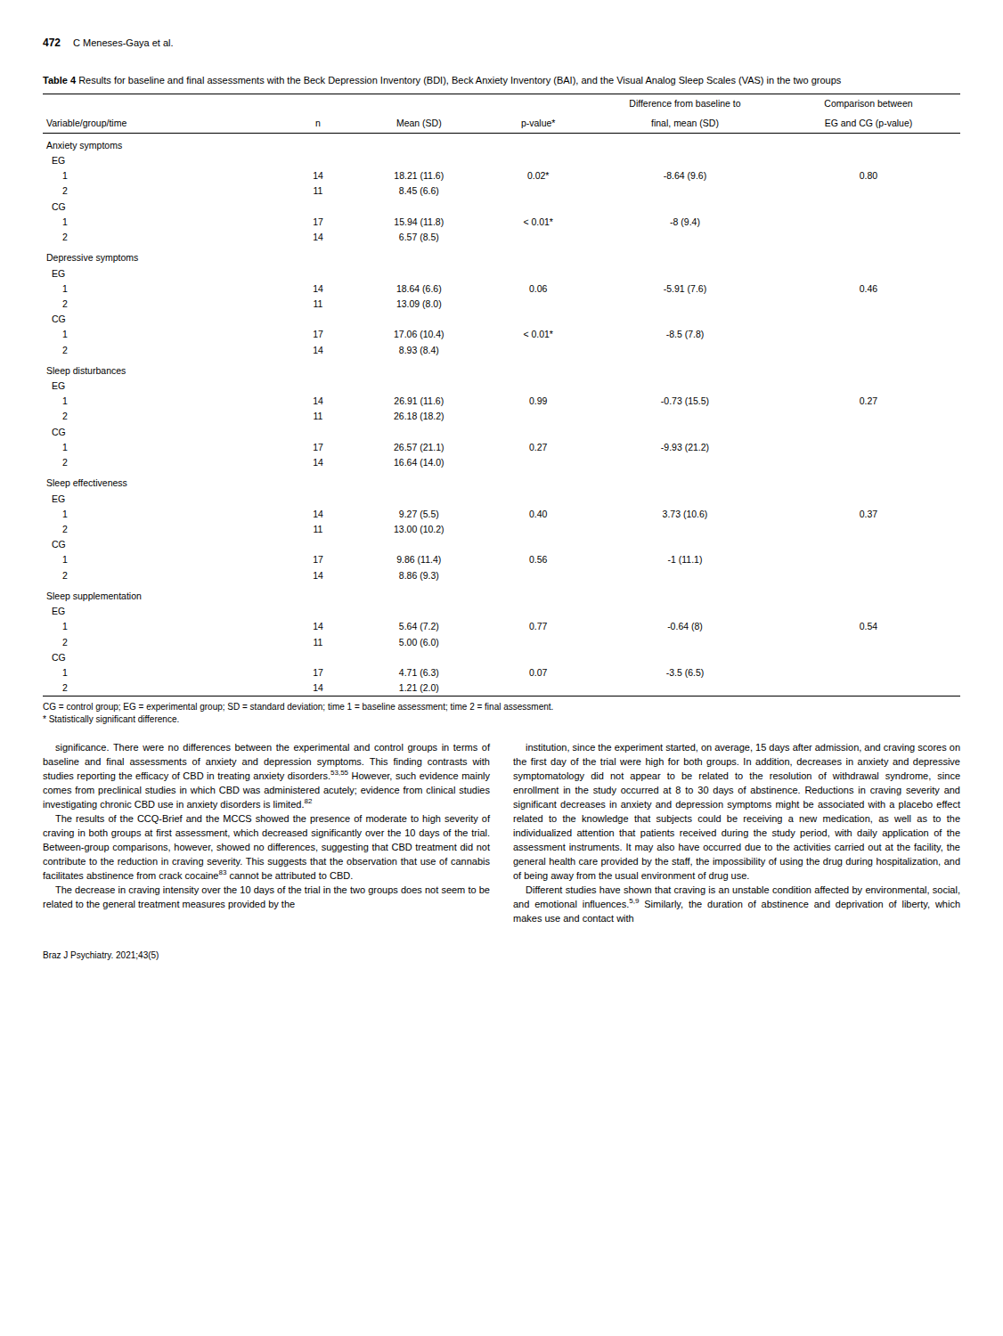472 C Meneses-Gaya et al.
Table 4 Results for baseline and final assessments with the Beck Depression Inventory (BDI), Beck Anxiety Inventory (BAI), and the Visual Analog Sleep Scales (VAS) in the two groups
| | | | | Difference from baseline to | Comparison between |
| --- | --- | --- | --- | --- | --- |
| Variable/group/time | n | Mean (SD) | p-value* | final, mean (SD) | EG and CG (p-value) |
| Anxiety symptoms | | | | | |
| EG | | | | | |
| 1 | 14 | 18.21 (11.6) | 0.02* | -8.64 (9.6) | 0.80 |
| 2 | 11 | 8.45 (6.6) | | | |
| CG | | | | | |
| 1 | 17 | 15.94 (11.8) | < 0.01* | -8 (9.4) | |
| 2 | 14 | 6.57 (8.5) | | | |
| Depressive symptoms | | | | | |
| EG | | | | | |
| 1 | 14 | 18.64 (6.6) | 0.06 | -5.91 (7.6) | 0.46 |
| 2 | 11 | 13.09 (8.0) | | | |
| CG | | | | | |
| 1 | 17 | 17.06 (10.4) | < 0.01* | -8.5 (7.8) | |
| 2 | 14 | 8.93 (8.4) | | | |
| Sleep disturbances | | | | | |
| EG | | | | | |
| 1 | 14 | 26.91 (11.6) | 0.99 | -0.73 (15.5) | 0.27 |
| 2 | 11 | 26.18 (18.2) | | | |
| CG | | | | | |
| 1 | 17 | 26.57 (21.1) | 0.27 | -9.93 (21.2) | |
| 2 | 14 | 16.64 (14.0) | | | |
| Sleep effectiveness | | | | | |
| EG | | | | | |
| 1 | 14 | 9.27 (5.5) | 0.40 | 3.73 (10.6) | 0.37 |
| 2 | 11 | 13.00 (10.2) | | | |
| CG | | | | | |
| 1 | 17 | 9.86 (11.4) | 0.56 | -1 (11.1) | |
| 2 | 14 | 8.86 (9.3) | | | |
| Sleep supplementation | | | | | |
| EG | | | | | |
| 1 | 14 | 5.64 (7.2) | 0.77 | -0.64 (8) | 0.54 |
| 2 | 11 | 5.00 (6.0) | | | |
| CG | | | | | |
| 1 | 17 | 4.71 (6.3) | 0.07 | -3.5 (6.5) | |
| 2 | 14 | 1.21 (2.0) | | | |
CG = control group; EG = experimental group; SD = standard deviation; time 1 = baseline assessment; time 2 = final assessment.
* Statistically significant difference.
significance. There were no differences between the experimental and control groups in terms of baseline and final assessments of anxiety and depression symptoms. This finding contrasts with studies reporting the efficacy of CBD in treating anxiety disorders.53,55 However, such evidence mainly comes from preclinical studies in which CBD was administered acutely; evidence from clinical studies investigating chronic CBD use in anxiety disorders is limited.82
The results of the CCQ-Brief and the MCCS showed the presence of moderate to high severity of craving in both groups at first assessment, which decreased significantly over the 10 days of the trial. Between-group comparisons, however, showed no differences, suggesting that CBD treatment did not contribute to the reduction in craving severity. This suggests that the observation that use of cannabis facilitates abstinence from crack cocaine83 cannot be attributed to CBD.
The decrease in craving intensity over the 10 days of the trial in the two groups does not seem to be related to the general treatment measures provided by the
institution, since the experiment started, on average, 15 days after admission, and craving scores on the first day of the trial were high for both groups. In addition, decreases in anxiety and depressive symptomatology did not appear to be related to the resolution of withdrawal syndrome, since enrollment in the study occurred at 8 to 30 days of abstinence. Reductions in craving severity and significant decreases in anxiety and depression symptoms might be associated with a placebo effect related to the knowledge that subjects could be receiving a new medication, as well as to the individualized attention that patients received during the study period, with daily application of the assessment instruments. It may also have occurred due to the activities carried out at the facility, the general health care provided by the staff, the impossibility of using the drug during hospitalization, and of being away from the usual environment of drug use.
Different studies have shown that craving is an unstable condition affected by environmental, social, and emotional influences.5,9 Similarly, the duration of abstinence and deprivation of liberty, which makes use and contact with
Braz J Psychiatry. 2021;43(5)